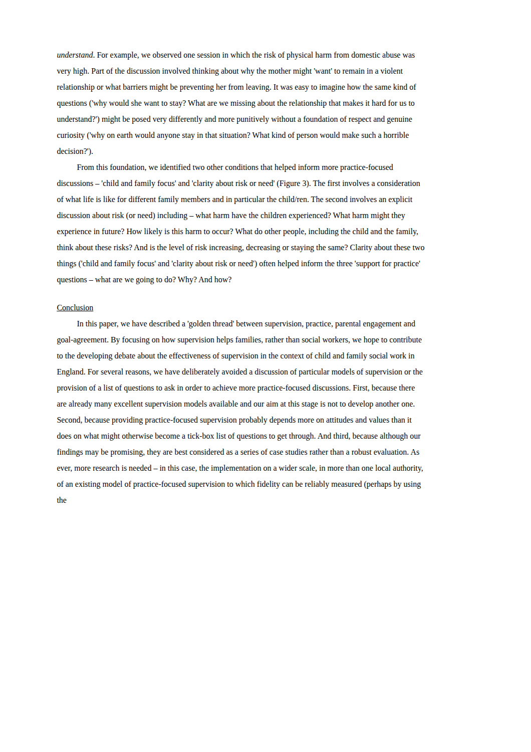understand. For example, we observed one session in which the risk of physical harm from domestic abuse was very high. Part of the discussion involved thinking about why the mother might 'want' to remain in a violent relationship or what barriers might be preventing her from leaving. It was easy to imagine how the same kind of questions ('why would she want to stay? What are we missing about the relationship that makes it hard for us to understand?') might be posed very differently and more punitively without a foundation of respect and genuine curiosity ('why on earth would anyone stay in that situation? What kind of person would make such a horrible decision?').
From this foundation, we identified two other conditions that helped inform more practice-focused discussions – 'child and family focus' and 'clarity about risk or need' (Figure 3). The first involves a consideration of what life is like for different family members and in particular the child/ren. The second involves an explicit discussion about risk (or need) including – what harm have the children experienced? What harm might they experience in future? How likely is this harm to occur? What do other people, including the child and the family, think about these risks? And is the level of risk increasing, decreasing or staying the same? Clarity about these two things ('child and family focus' and 'clarity about risk or need') often helped inform the three 'support for practice' questions – what are we going to do? Why? And how?
Conclusion
In this paper, we have described a 'golden thread' between supervision, practice, parental engagement and goal-agreement. By focusing on how supervision helps families, rather than social workers, we hope to contribute to the developing debate about the effectiveness of supervision in the context of child and family social work in England. For several reasons, we have deliberately avoided a discussion of particular models of supervision or the provision of a list of questions to ask in order to achieve more practice-focused discussions. First, because there are already many excellent supervision models available and our aim at this stage is not to develop another one. Second, because providing practice-focused supervision probably depends more on attitudes and values than it does on what might otherwise become a tick-box list of questions to get through. And third, because although our findings may be promising, they are best considered as a series of case studies rather than a robust evaluation. As ever, more research is needed – in this case, the implementation on a wider scale, in more than one local authority, of an existing model of practice-focused supervision to which fidelity can be reliably measured (perhaps by using the